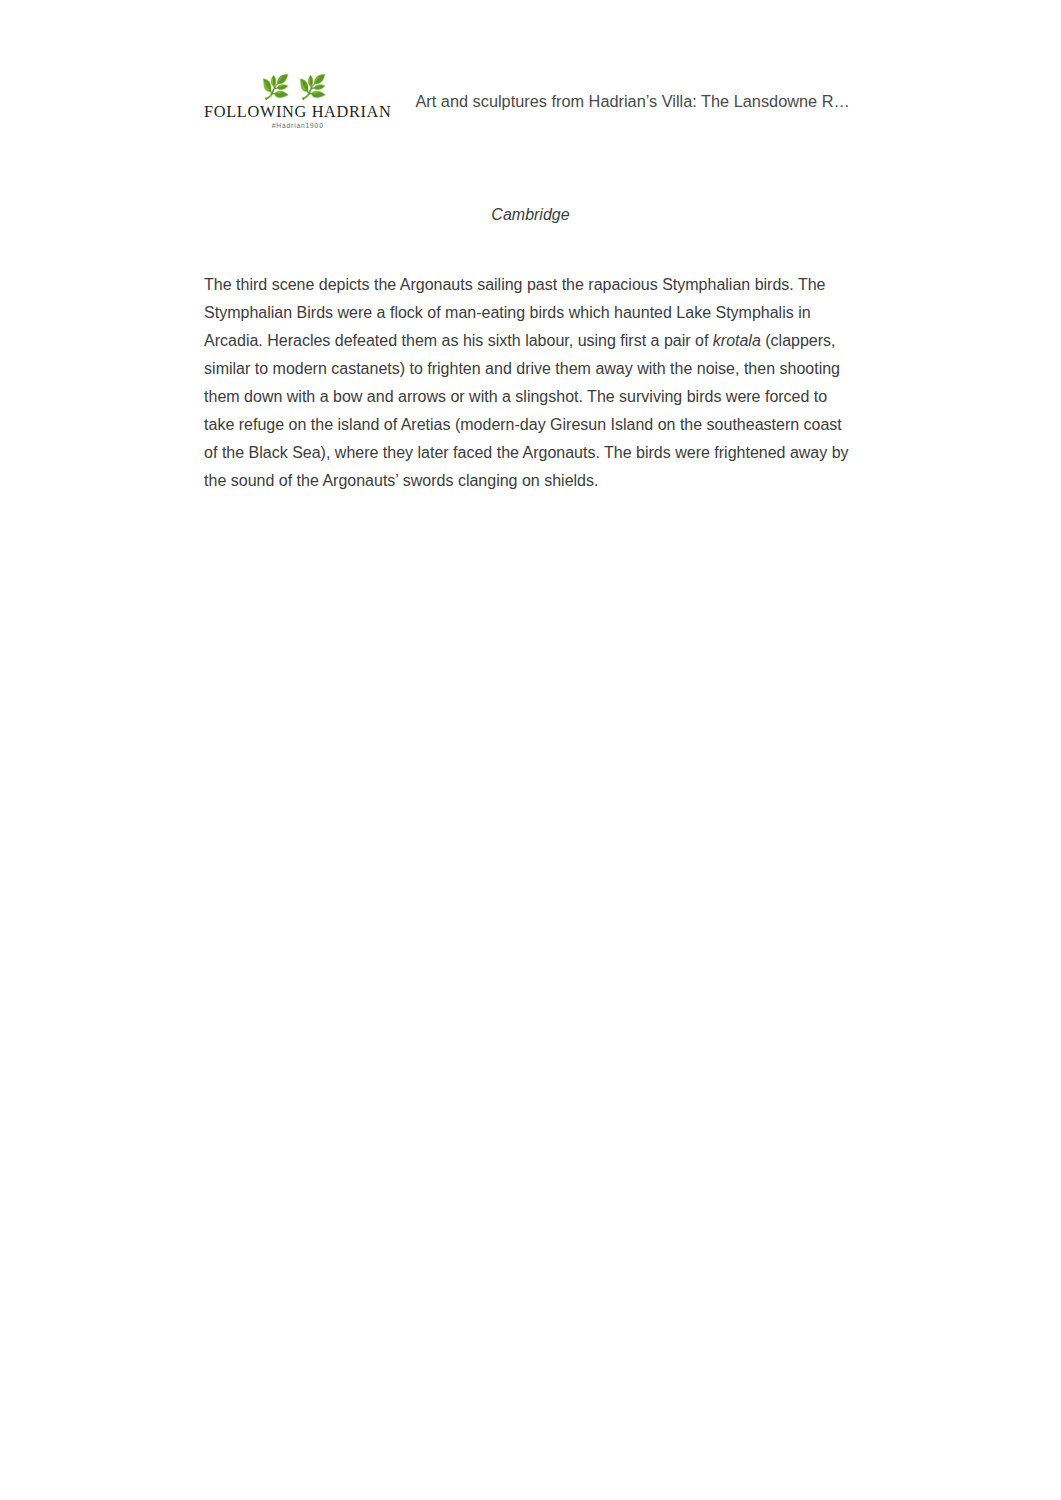🌿🌿 FOLLOWING HADRIAN #Hadrian1900
Art and sculptures from Hadrian’s Villa: The Lansdowne Relief | 4
Cambridge
The third scene depicts the Argonauts sailing past the rapacious Stymphalian birds. The Stymphalian Birds were a flock of man-eating birds which haunted Lake Stymphalis in Arcadia. Heracles defeated them as his sixth labour, using first a pair of krotala (clappers, similar to modern castanets) to frighten and drive them away with the noise, then shooting them down with a bow and arrows or with a slingshot. The surviving birds were forced to take refuge on the island of Aretias (modern-day Giresun Island on the southeastern coast of the Black Sea), where they later faced the Argonauts. The birds were frightened away by the sound of the Argonauts’ swords clanging on shields.